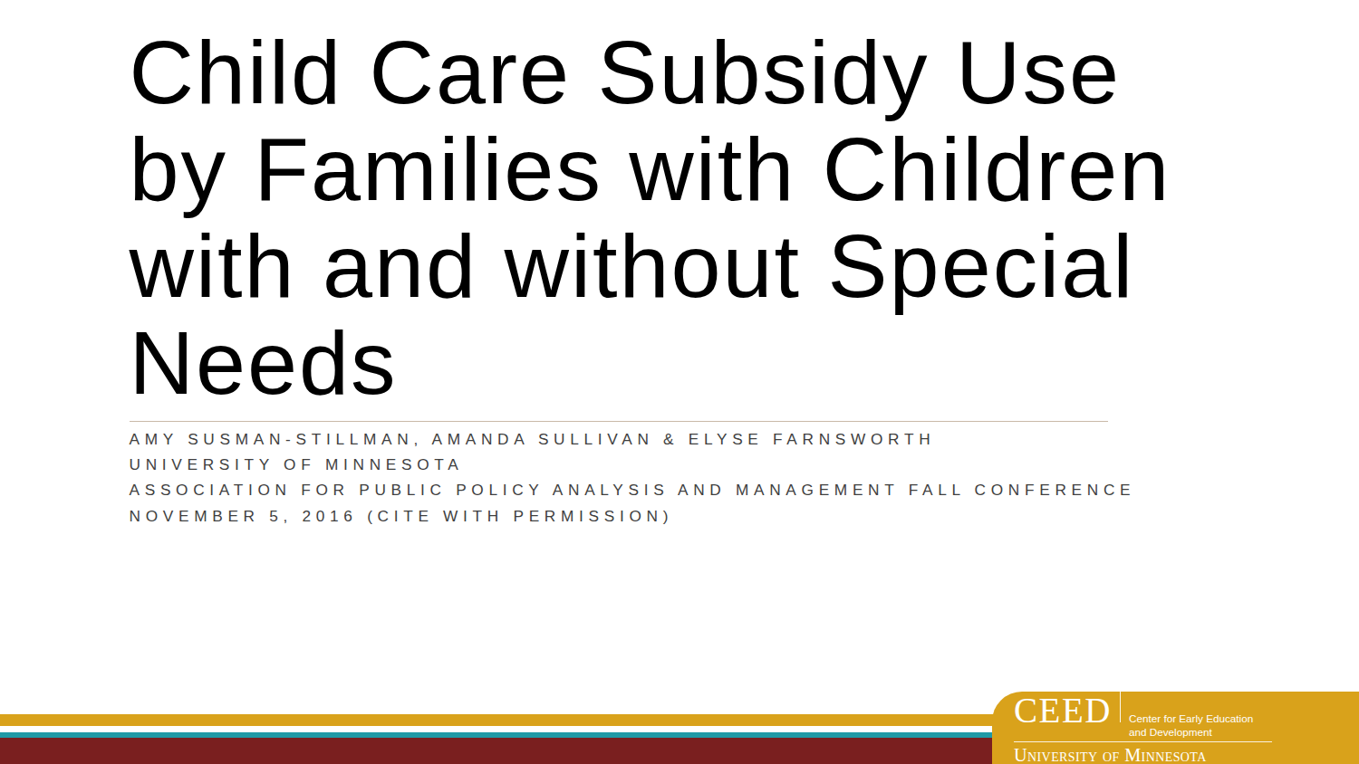Child Care Subsidy Use by Families with Children with and without Special Needs
Amy Susman-Stillman, Amanda Sullivan & Elyse Farnsworth
University of Minnesota
Association for Public Policy Analysis and Management Fall Conference
November 5, 2016 (cite with permission)
CEED Center for Early Education
and Development
University of Minnesota